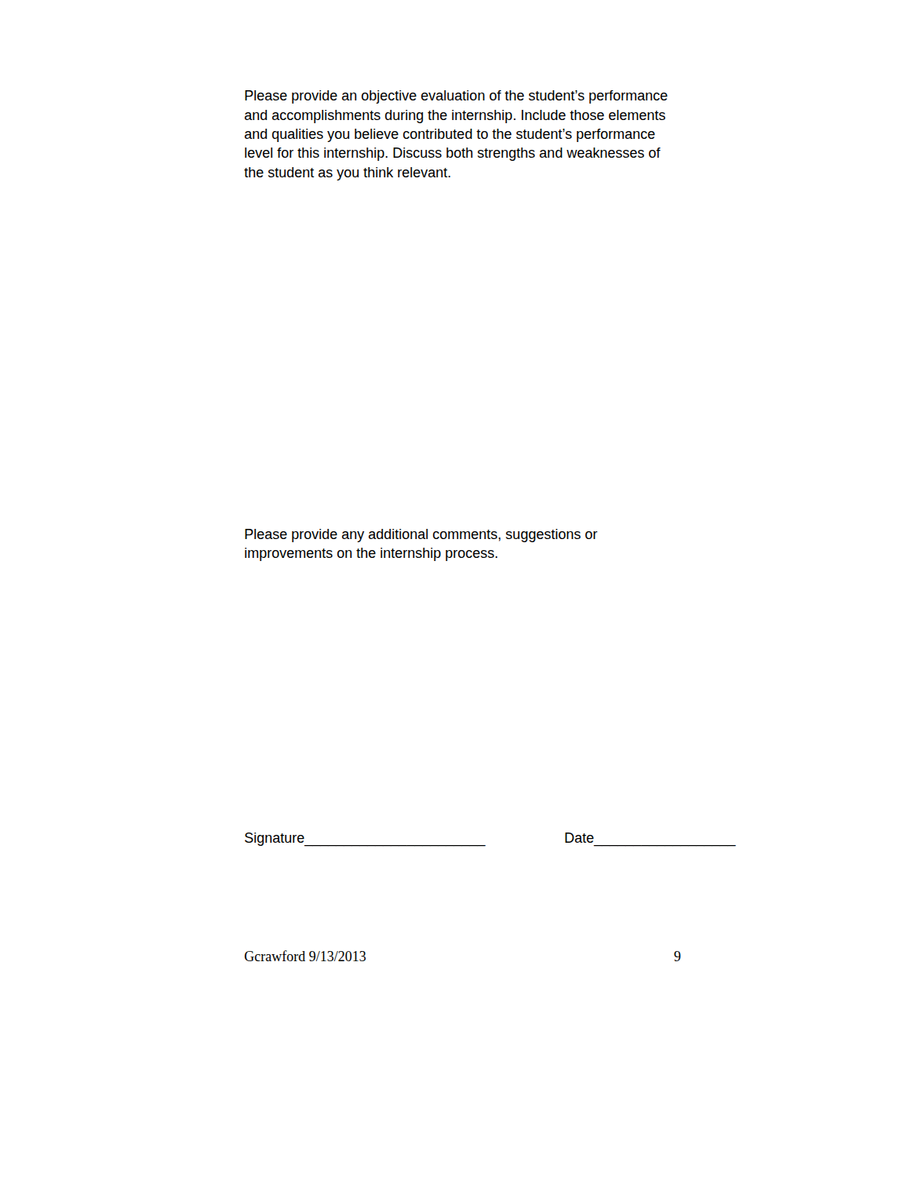Please provide an objective evaluation of the student’s performance and accomplishments during the internship. Include those elements and qualities you believe contributed to the student’s performance level for this internship. Discuss both strengths and weaknesses of the student as you think relevant.
Please provide any additional comments, suggestions or improvements on the internship process.
Signature_______________________ Date__________________
Gcrawford 9/13/2013 9